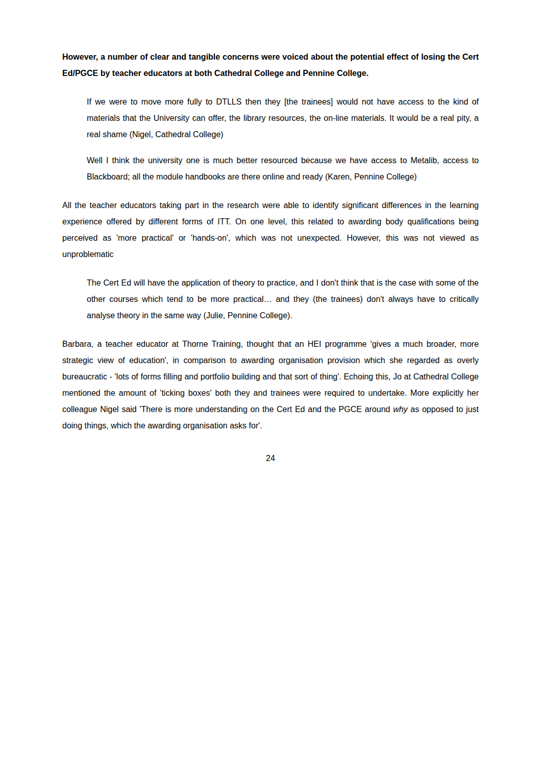However, a number of clear and tangible concerns were voiced about the potential effect of losing the Cert Ed/PGCE by teacher educators at both Cathedral College and Pennine College.
If we were to move more fully to DTLLS then they [the trainees] would not have access to the kind of materials that the University can offer, the library resources, the on-line materials. It would be a real pity, a real shame (Nigel, Cathedral College)
Well I think the university one is much better resourced because we have access to Metalib, access to Blackboard; all the module handbooks are there online and ready (Karen, Pennine College)
All the teacher educators taking part in the research were able to identify significant differences in the learning experience offered by different forms of ITT. On one level, this related to awarding body qualifications being perceived as 'more practical' or 'hands-on', which was not unexpected. However, this was not viewed as unproblematic
The Cert Ed will have the application of theory to practice, and I don't think that is the case with some of the other courses which tend to be more practical… and they (the trainees) don't always have to critically analyse theory in the same way (Julie, Pennine College).
Barbara, a teacher educator at Thorne Training, thought that an HEI programme 'gives a much broader, more strategic view of education', in comparison to awarding organisation provision which she regarded as overly bureaucratic - 'lots of forms filling and portfolio building and that sort of thing'. Echoing this, Jo at Cathedral College mentioned the amount of 'ticking boxes' both they and trainees were required to undertake. More explicitly her colleague Nigel said 'There is more understanding on the Cert Ed and the PGCE around why as opposed to just doing things, which the awarding organisation asks for'.
24